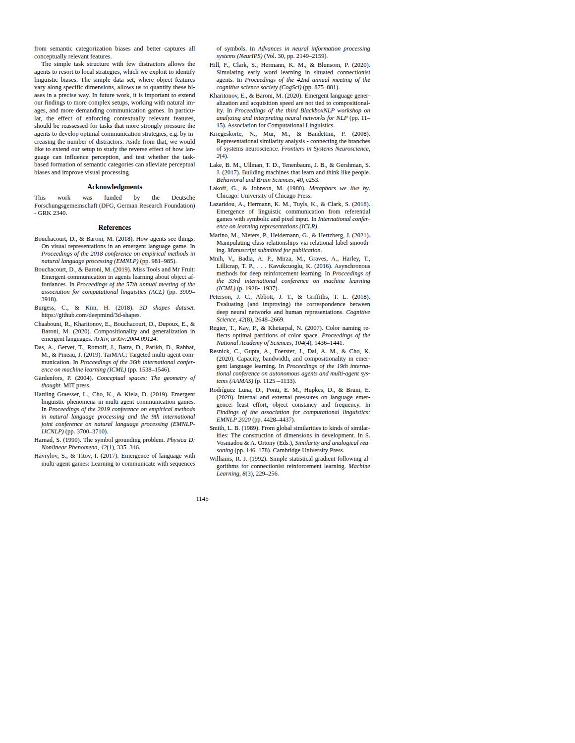from semantic categorization biases and better captures all conceptually relevant features.
The simple task structure with few distractors allows the agents to resort to local strategies, which we exploit to identify linguistic biases. The simple data set, where object features vary along specific dimensions, allows us to quantify these biases in a precise way. In future work, it is important to extend our findings to more complex setups, working with natural images, and more demanding communication games. In particular, the effect of enforcing contextually relevant features, should be reassessed for tasks that more strongly pressure the agents to develop optimal communication strategies, e.g. by increasing the number of distractors. Aside from that, we would like to extend our setup to study the reverse effect of how language can influence perception, and test whether the task-based formation of semantic categories can alleviate perceptual biases and improve visual processing.
Acknowledgments
This work was funded by the Deutsche Forschungsgemeinschaft (DFG, German Research Foundation) - GRK 2340.
References
Bouchacourt, D., & Baroni, M. (2018). How agents see things: On visual representations in an emergent language game. In Proceedings of the 2018 conference on empirical methods in natural language processing (EMNLP) (pp. 981–985).
Bouchacourt, D., & Baroni, M. (2019). Miss Tools and Mr Fruit: Emergent communication in agents learning about object affordances. In Proceedings of the 57th annual meeting of the association for computational linguistics (ACL) (pp. 3909–3918).
Burgess, C., & Kim, H. (2018). 3D shapes dataset. https://github.com/deepmind/3d-shapes.
Chaabouni, R., Kharitonov, E., Bouchacourt, D., Dupoux, E., & Baroni, M. (2020). Compositionality and generalization in emergent languages. ArXiv, arXiv:2004.09124.
Das, A., Gervet, T., Romoff, J., Batra, D., Parikh, D., Rabbat, M., & Pineau, J. (2019). TarMAC: Targeted multi-agent communication. In Proceedings of the 36th international conference on machine learning (ICML) (pp. 1538–1546).
Gärdenfors, P. (2004). Conceptual spaces: The geometry of thought. MIT press.
Harding Graesser, L., Cho, K., & Kiela, D. (2019). Emergent linguistic phenomena in multi-agent communication games. In Proceedings of the 2019 conference on empirical methods in natural language processing and the 9th international joint conference on natural language processing (EMNLP-IJCNLP) (pp. 3700–3710).
Harnad, S. (1990). The symbol grounding problem. Physica D: Nonlinear Phenomena, 42(1), 335–346.
Havrylov, S., & Titov, I. (2017). Emergence of language with multi-agent games: Learning to communicate with sequences of symbols. In Advances in neural information processing systems (NeurIPS) (Vol. 30, pp. 2149–2159).
Hill, F., Clark, S., Hermann, K. M., & Blunsom, P. (2020). Simulating early word learning in situated connectionist agents. In Proceedings of the 42nd annual meeting of the cognitive science society (CogSci) (pp. 875–881).
Kharitonov, E., & Baroni, M. (2020). Emergent language generalization and acquisition speed are not tied to compositionality. In Proceedings of the third BlackboxNLP workshop on analyzing and interpreting neural networks for NLP (pp. 11–15). Association for Computational Linguistics.
Kriegeskorte, N., Mur, M., & Bandettini, P. (2008). Representational similarity analysis - connecting the branches of systems neuroscience. Frontiers in Systems Neuroscience, 2(4).
Lake, B. M., Ullman, T. D., Tenenbaum, J. B., & Gershman, S. J. (2017). Building machines that learn and think like people. Behavioral and Brain Sciences, 40, e253.
Lakoff, G., & Johnson, M. (1980). Metaphors we live by. Chicago: University of Chicago Press.
Lazaridou, A., Hermann, K. M., Tuyls, K., & Clark, S. (2018). Emergence of linguistic communication from referential games with symbolic and pixel input. In International conference on learning representations (ICLR).
Marino, M., Nieters, P., Heidemann, G., & Hertzberg, J. (2021). Manipulating class relationships via relational label smoothing. Manuscript submitted for publication.
Mnih, V., Badia, A. P., Mirza, M., Graves, A., Harley, T., Lillicrap, T. P., . . . Kavukcuoglu, K. (2016). Asynchronous methods for deep reinforcement learning. In Proceedings of the 33rd international conference on machine learning (ICML) (p. 1928-–1937).
Peterson, J. C., Abbott, J. T., & Griffiths, T. L. (2018). Evaluating (and improving) the correspondence between deep neural networks and human representations. Cognitive Science, 42(8), 2648–2669.
Regier, T., Kay, P., & Khetarpal, N. (2007). Color naming reflects optimal partitions of color space. Proceedings of the National Academy of Sciences, 104(4), 1436–1441.
Resnick, C., Gupta, A., Foerster, J., Dai, A. M., & Cho, K. (2020). Capacity, bandwidth, and compositionality in emergent language learning. In Proceedings of the 19th international conference on autonomous agents and multi-agent systems (AAMAS) (p. 1125-–1133).
Rodríguez Luna, D., Ponti, E. M., Hupkes, D., & Bruni, E. (2020). Internal and external pressures on language emergence: least effort, object constancy and frequency. In Findings of the association for computational linguistics: EMNLP 2020 (pp. 4428–4437).
Smith, L. B. (1989). From global similarities to kinds of similarities: The construction of dimensions in development. In S. Vosniadou & A. Ortony (Eds.), Similarity and analogical reasoning (pp. 146–178). Cambridge University Press.
Williams, R. J. (1992). Simple statistical gradient-following algorithms for connectionist reinforcement learning. Machine Learning, 8(3), 229–256.
1145